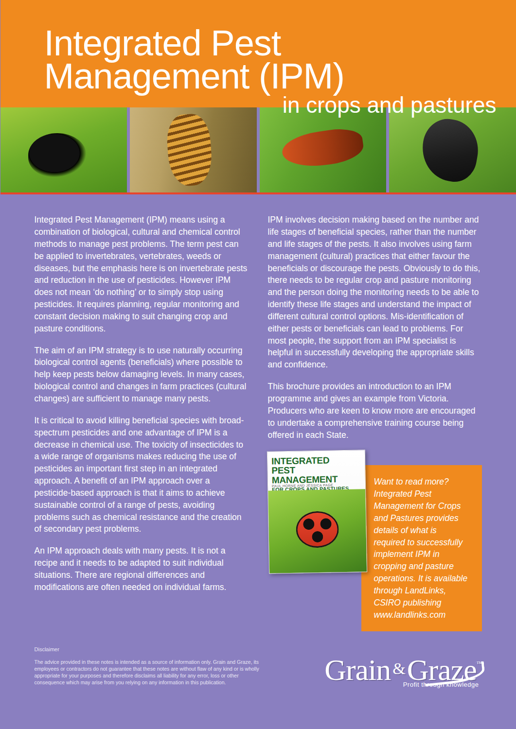Integrated Pest Management (IPM)
in crops and pastures
Integrated Pest Management (IPM) means using a combination of biological, cultural and chemical control methods to manage pest problems. The term pest can be applied to invertebrates, vertebrates, weeds or diseases, but the emphasis here is on invertebrate pests and reduction in the use of pesticides. However IPM does not mean ‘do nothing’ or to simply stop using pesticides. It requires planning, regular monitoring and constant decision making to suit changing crop and pasture conditions.
The aim of an IPM strategy is to use naturally occurring biological control agents (beneficials) where possible to help keep pests below damaging levels. In many cases, biological control and changes in farm practices (cultural changes) are sufficient to manage many pests.
It is critical to avoid killing beneficial species with broad-spectrum pesticides and one advantage of IPM is a decrease in chemical use. The toxicity of insecticides to a wide range of organisms makes reducing the use of pesticides an important first step in an integrated approach. A benefit of an IPM approach over a pesticide-based approach is that it aims to achieve sustainable control of a range of pests, avoiding problems such as chemical resistance and the creation of secondary pest problems.
An IPM approach deals with many pests. It is not a recipe and it needs to be adapted to suit individual situations. There are regional differences and modifications are often needed on individual farms.
IPM involves decision making based on the number and life stages of beneficial species, rather than the number and life stages of the pests. It also involves using farm management (cultural) practices that either favour the beneficials or discourage the pests. Obviously to do this, there needs to be regular crop and pasture monitoring and the person doing the monitoring needs to be able to identify these life stages and understand the impact of different cultural control options. Mis-identification of either pests or beneficials can lead to problems. For most people, the support from an IPM specialist is helpful in successfully developing the appropriate skills and confidence.
This brochure provides an introduction to an IPM programme and gives an example from Victoria. Producers who are keen to know more are encouraged to undertake a comprehensive training course being offered in each State.
INTEGRATED PEST MANAGEMENT
FOR CROPS AND PASTURES
PAUL HORNE AND JESSICA PAGE
Want to read more? Integrated Pest Management for Crops and Pastures provides details of what is required to successfully implement IPM in cropping and pasture operations. It is available through LandLinks, CSIRO publishing www.landlinks.com
Disclaimer
The advice provided in these notes is intended as a source of information only. Grain and Graze, its employees or contractors do not guarantee that these notes are without flaw of any kind or is wholly appropriate for your purposes and therefore disclaims all liability for any error, loss or other consequence which may arise from you relying on any information in this publication.
Grain&Graze™
Profit through knowledge